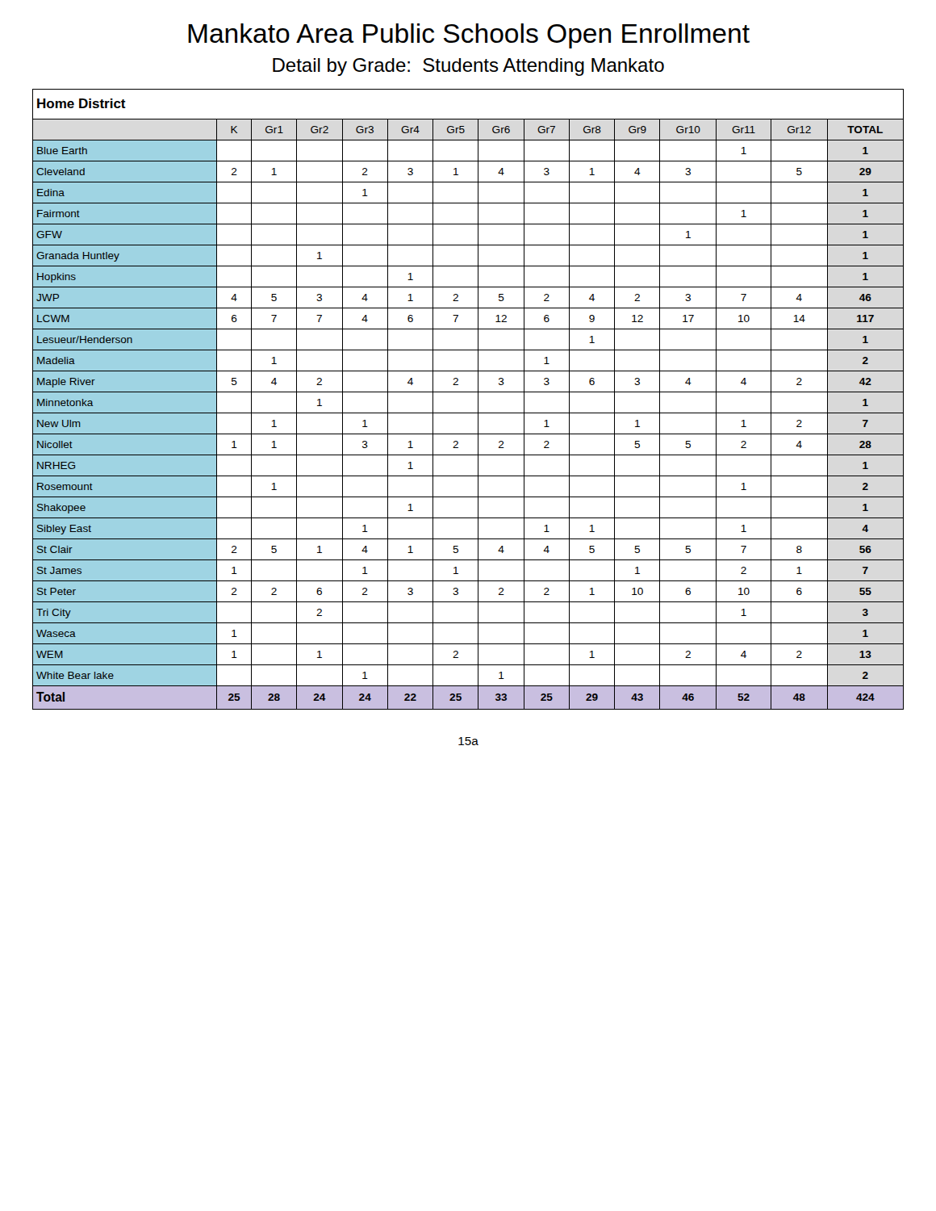Mankato Area Public Schools Open Enrollment
Detail by Grade: Students Attending Mankato
Home District
| | K | Gr1 | Gr2 | Gr3 | Gr4 | Gr5 | Gr6 | Gr7 | Gr8 | Gr9 | Gr10 | Gr11 | Gr12 | TOTAL |
| --- | --- | --- | --- | --- | --- | --- | --- | --- | --- | --- | --- | --- | --- | --- |
| Blue Earth | | | | | | | | | | | | 1 | | 1 |
| Cleveland | 2 | 1 | | 2 | 3 | 1 | 4 | 3 | 1 | 4 | 3 | | 5 | 29 |
| Edina | | | | 1 | | | | | | | | | | 1 |
| Fairmont | | | | | | | | | | | | 1 | | 1 |
| GFW | | | | | | | | | | | 1 | | | 1 |
| Granada Huntley | | | 1 | | | | | | | | | | | 1 |
| Hopkins | | | | | 1 | | | | | | | | | 1 |
| JWP | 4 | 5 | 3 | 4 | 1 | 2 | 5 | 2 | 4 | 2 | 3 | 7 | 4 | 46 |
| LCWM | 6 | 7 | 7 | 4 | 6 | 7 | 12 | 6 | 9 | 12 | 17 | 10 | 14 | 117 |
| Lesueur/Henderson | | | | | | | | | 1 | | | | | 1 |
| Madelia | | 1 | | | | | | 1 | | | | | | 2 |
| Maple River | 5 | 4 | 2 | | 4 | 2 | 3 | 3 | 6 | 3 | 4 | 4 | 2 | 42 |
| Minnetonka | | | 1 | | | | | | | | | | | 1 |
| New Ulm | | 1 | | 1 | | | | 1 | | 1 | | 1 | 2 | 7 |
| Nicollet | 1 | 1 | | 3 | 1 | 2 | 2 | 2 | | 5 | 5 | 2 | 4 | 28 |
| NRHEG | | | | | 1 | | | | | | | | | 1 |
| Rosemount | | 1 | | | | | | | | | | 1 | | 2 |
| Shakopee | | | | | 1 | | | | | | | | | 1 |
| Sibley East | | | | 1 | | | | 1 | 1 | | | 1 | | 4 |
| St Clair | 2 | 5 | 1 | 4 | 1 | 5 | 4 | 4 | 5 | 5 | 5 | 7 | 8 | 56 |
| St James | 1 | | | 1 | | 1 | | | | 1 | | 2 | 1 | 7 |
| St Peter | 2 | 2 | 6 | 2 | 3 | 3 | 2 | 2 | 1 | 10 | 6 | 10 | 6 | 55 |
| Tri City | | | 2 | | | | | | | | | 1 | | 3 |
| Waseca | 1 | | | | | | | | | | | | | 1 |
| WEM | 1 | | 1 | | | 2 | | | 1 | | 2 | 4 | 2 | 13 |
| White Bear lake | | | | 1 | | | 1 | | | | | | | 2 |
| Total | 25 | 28 | 24 | 24 | 22 | 25 | 33 | 25 | 29 | 43 | 46 | 52 | 48 | 424 |
15a